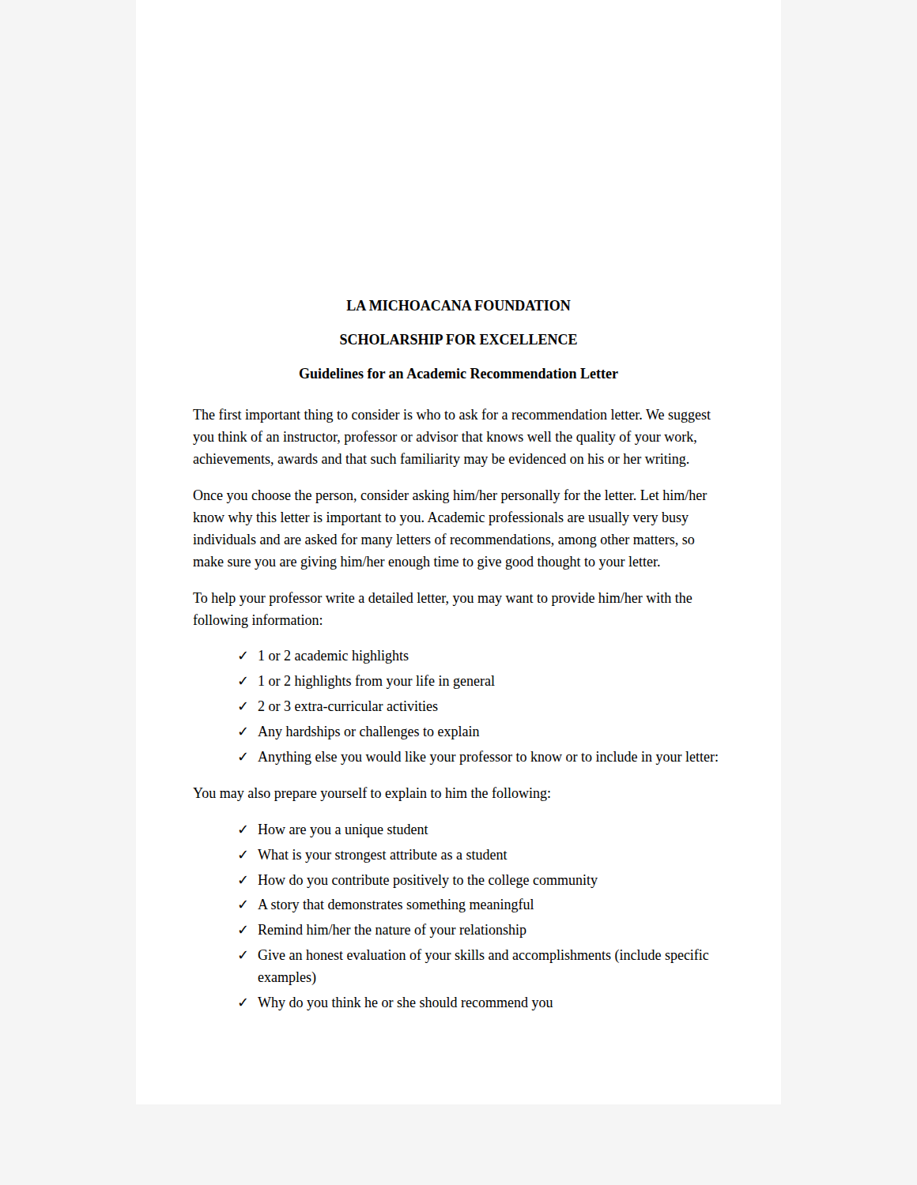LA MICHOACANA FOUNDATION
SCHOLARSHIP FOR EXCELLENCE
Guidelines for an Academic Recommendation Letter
The first important thing to consider is who to ask for a recommendation letter. We suggest you think of an instructor, professor or advisor that knows well the quality of your work, achievements, awards and that such familiarity may be evidenced on his or her writing.
Once you choose the person, consider asking him/her personally for the letter. Let him/her know why this letter is important to you. Academic professionals are usually very busy individuals and are asked for many letters of recommendations, among other matters, so make sure you are giving him/her enough time to give good thought to your letter.
To help your professor write a detailed letter, you may want to provide him/her with the following information:
1 or 2 academic highlights
1 or 2 highlights from your life in general
2 or 3 extra-curricular activities
Any hardships or challenges to explain
Anything else you would like your professor to know or to include in your letter:
You may also prepare yourself to explain to him the following:
How are you a unique student
What is your strongest attribute as a student
How do you contribute positively to the college community
A story that demonstrates something meaningful
Remind him/her the nature of your relationship
Give an honest evaluation of your skills and accomplishments (include specific examples)
Why do you think he or she should recommend you